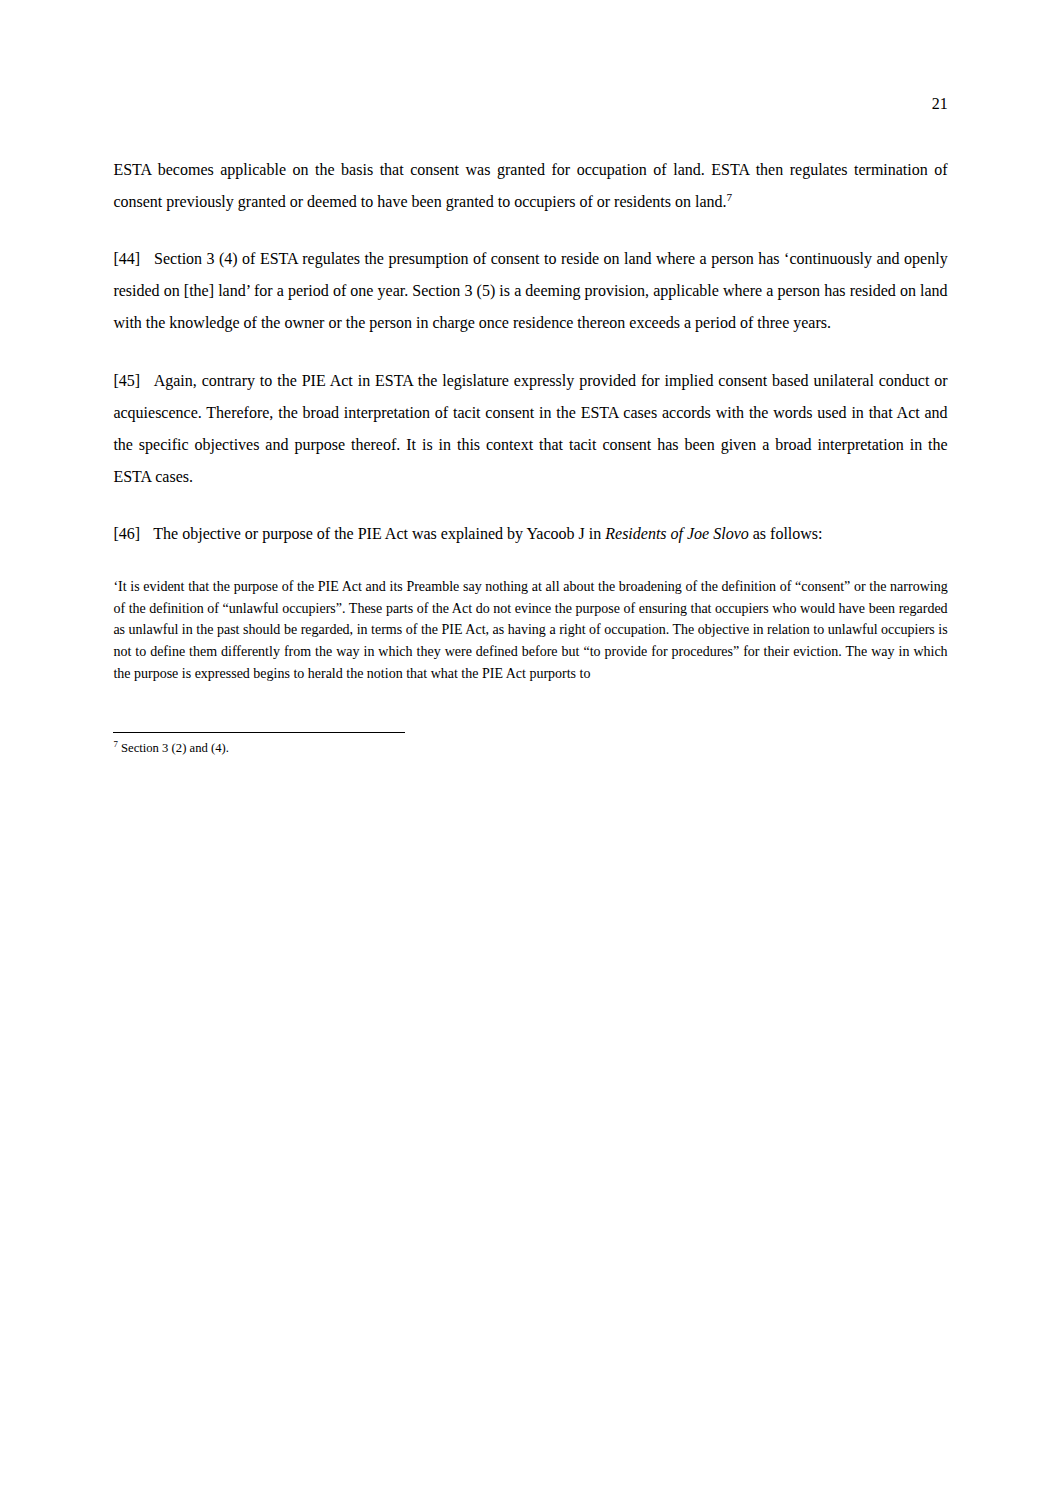21
ESTA becomes applicable on the basis that consent was granted for occupation of land. ESTA then regulates termination of consent previously granted or deemed to have been granted to occupiers of or residents on land.7
[44] Section 3 (4) of ESTA regulates the presumption of consent to reside on land where a person has ‘continuously and openly resided on [the] land’ for a period of one year. Section 3 (5) is a deeming provision, applicable where a person has resided on land with the knowledge of the owner or the person in charge once residence thereon exceeds a period of three years.
[45] Again, contrary to the PIE Act in ESTA the legislature expressly provided for implied consent based unilateral conduct or acquiescence. Therefore, the broad interpretation of tacit consent in the ESTA cases accords with the words used in that Act and the specific objectives and purpose thereof. It is in this context that tacit consent has been given a broad interpretation in the ESTA cases.
[46] The objective or purpose of the PIE Act was explained by Yacoob J in Residents of Joe Slovo as follows:
‘It is evident that the purpose of the PIE Act and its Preamble say nothing at all about the broadening of the definition of “consent” or the narrowing of the definition of “unlawful occupiers”. These parts of the Act do not evince the purpose of ensuring that occupiers who would have been regarded as unlawful in the past should be regarded, in terms of the PIE Act, as having a right of occupation. The objective in relation to unlawful occupiers is not to define them differently from the way in which they were defined before but “to provide for procedures” for their eviction. The way in which the purpose is expressed begins to herald the notion that what the PIE Act purports to
7 Section 3 (2) and (4).